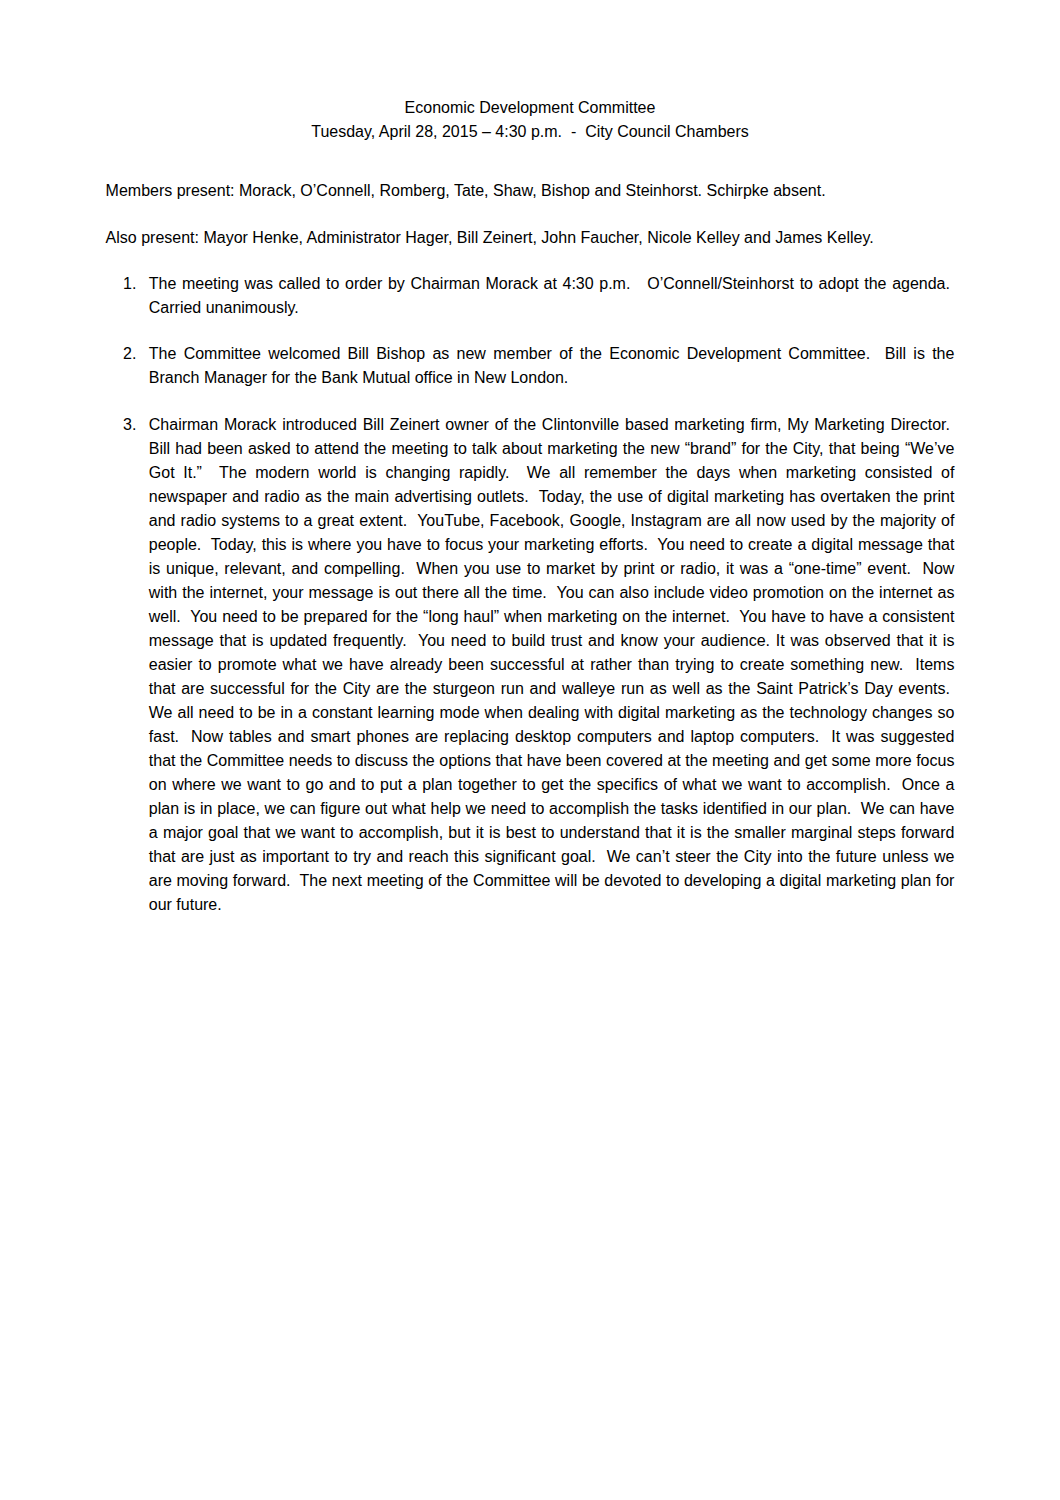Economic Development Committee
Tuesday, April 28, 2015 – 4:30 p.m. - City Council Chambers
Members present: Morack, O’Connell, Romberg, Tate, Shaw, Bishop and Steinhorst. Schirpke absent.
Also present: Mayor Henke, Administrator Hager, Bill Zeinert, John Faucher, Nicole Kelley and James Kelley.
The meeting was called to order by Chairman Morack at 4:30 p.m. O’Connell/Steinhorst to adopt the agenda. Carried unanimously.
The Committee welcomed Bill Bishop as new member of the Economic Development Committee. Bill is the Branch Manager for the Bank Mutual office in New London.
Chairman Morack introduced Bill Zeinert owner of the Clintonville based marketing firm, My Marketing Director. Bill had been asked to attend the meeting to talk about marketing the new “brand” for the City, that being “We’ve Got It.” The modern world is changing rapidly. We all remember the days when marketing consisted of newspaper and radio as the main advertising outlets. Today, the use of digital marketing has overtaken the print and radio systems to a great extent. YouTube, Facebook, Google, Instagram are all now used by the majority of people. Today, this is where you have to focus your marketing efforts. You need to create a digital message that is unique, relevant, and compelling. When you use to market by print or radio, it was a “one-time” event. Now with the internet, your message is out there all the time. You can also include video promotion on the internet as well. You need to be prepared for the “long haul” when marketing on the internet. You have to have a consistent message that is updated frequently. You need to build trust and know your audience. It was observed that it is easier to promote what we have already been successful at rather than trying to create something new. Items that are successful for the City are the sturgeon run and walleye run as well as the Saint Patrick’s Day events. We all need to be in a constant learning mode when dealing with digital marketing as the technology changes so fast. Now tables and smart phones are replacing desktop computers and laptop computers. It was suggested that the Committee needs to discuss the options that have been covered at the meeting and get some more focus on where we want to go and to put a plan together to get the specifics of what we want to accomplish. Once a plan is in place, we can figure out what help we need to accomplish the tasks identified in our plan. We can have a major goal that we want to accomplish, but it is best to understand that it is the smaller marginal steps forward that are just as important to try and reach this significant goal. We can’t steer the City into the future unless we are moving forward. The next meeting of the Committee will be devoted to developing a digital marketing plan for our future.